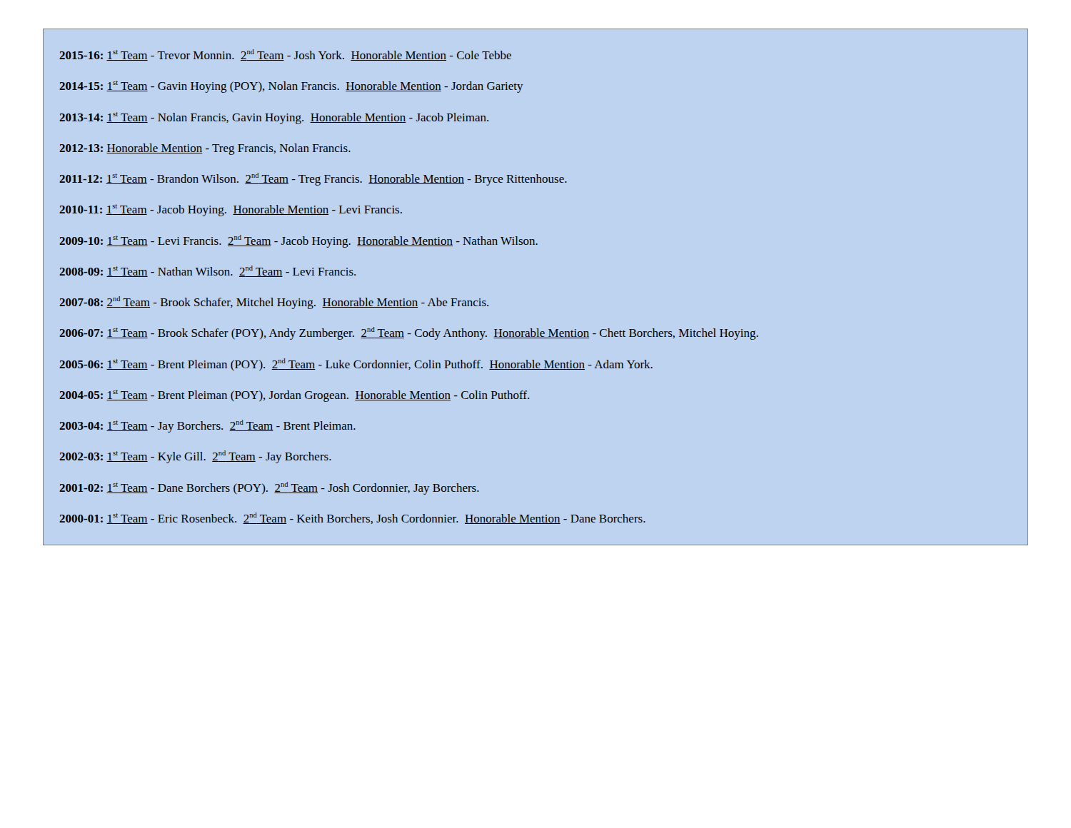2015-16: 1st Team - Trevor Monnin. 2nd Team - Josh York. Honorable Mention - Cole Tebbe
2014-15: 1st Team - Gavin Hoying (POY), Nolan Francis. Honorable Mention - Jordan Gariety
2013-14: 1st Team - Nolan Francis, Gavin Hoying. Honorable Mention - Jacob Pleiman.
2012-13: Honorable Mention - Treg Francis, Nolan Francis.
2011-12: 1st Team - Brandon Wilson. 2nd Team - Treg Francis. Honorable Mention - Bryce Rittenhouse.
2010-11: 1st Team - Jacob Hoying. Honorable Mention - Levi Francis.
2009-10: 1st Team - Levi Francis. 2nd Team - Jacob Hoying. Honorable Mention - Nathan Wilson.
2008-09: 1st Team - Nathan Wilson. 2nd Team - Levi Francis.
2007-08: 2nd Team - Brook Schafer, Mitchel Hoying. Honorable Mention - Abe Francis.
2006-07: 1st Team - Brook Schafer (POY), Andy Zumberger. 2nd Team - Cody Anthony. Honorable Mention - Chett Borchers, Mitchel Hoying.
2005-06: 1st Team - Brent Pleiman (POY). 2nd Team - Luke Cordonnier, Colin Puthoff. Honorable Mention - Adam York.
2004-05: 1st Team - Brent Pleiman (POY), Jordan Grogean. Honorable Mention - Colin Puthoff.
2003-04: 1st Team - Jay Borchers. 2nd Team - Brent Pleiman.
2002-03: 1st Team - Kyle Gill. 2nd Team - Jay Borchers.
2001-02: 1st Team - Dane Borchers (POY). 2nd Team - Josh Cordonnier, Jay Borchers.
2000-01: 1st Team - Eric Rosenbeck. 2nd Team - Keith Borchers, Josh Cordonnier. Honorable Mention - Dane Borchers.